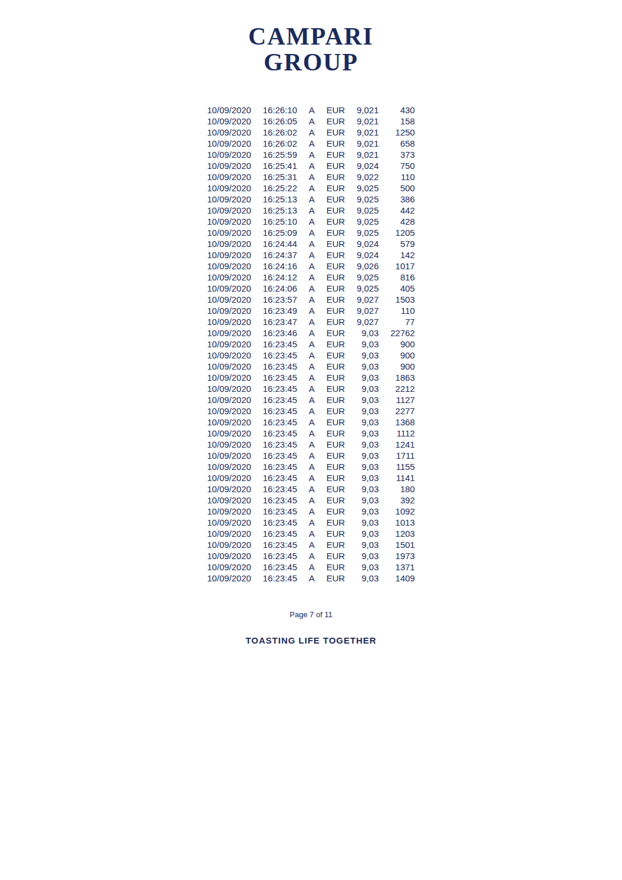CAMPARI
GROUP
| 10/09/2020 | 16:26:10 | A | EUR | 9,021 | 430 |
| 10/09/2020 | 16:26:05 | A | EUR | 9,021 | 158 |
| 10/09/2020 | 16:26:02 | A | EUR | 9,021 | 1250 |
| 10/09/2020 | 16:26:02 | A | EUR | 9,021 | 658 |
| 10/09/2020 | 16:25:59 | A | EUR | 9,021 | 373 |
| 10/09/2020 | 16:25:41 | A | EUR | 9,024 | 750 |
| 10/09/2020 | 16:25:31 | A | EUR | 9,022 | 110 |
| 10/09/2020 | 16:25:22 | A | EUR | 9,025 | 500 |
| 10/09/2020 | 16:25:13 | A | EUR | 9,025 | 386 |
| 10/09/2020 | 16:25:13 | A | EUR | 9,025 | 442 |
| 10/09/2020 | 16:25:10 | A | EUR | 9,025 | 428 |
| 10/09/2020 | 16:25:09 | A | EUR | 9,025 | 1205 |
| 10/09/2020 | 16:24:44 | A | EUR | 9,024 | 579 |
| 10/09/2020 | 16:24:37 | A | EUR | 9,024 | 142 |
| 10/09/2020 | 16:24:16 | A | EUR | 9,026 | 1017 |
| 10/09/2020 | 16:24:12 | A | EUR | 9,025 | 816 |
| 10/09/2020 | 16:24:06 | A | EUR | 9,025 | 405 |
| 10/09/2020 | 16:23:57 | A | EUR | 9,027 | 1503 |
| 10/09/2020 | 16:23:49 | A | EUR | 9,027 | 110 |
| 10/09/2020 | 16:23:47 | A | EUR | 9,027 | 77 |
| 10/09/2020 | 16:23:46 | A | EUR | 9,03 | 22762 |
| 10/09/2020 | 16:23:45 | A | EUR | 9,03 | 900 |
| 10/09/2020 | 16:23:45 | A | EUR | 9,03 | 900 |
| 10/09/2020 | 16:23:45 | A | EUR | 9,03 | 900 |
| 10/09/2020 | 16:23:45 | A | EUR | 9,03 | 1863 |
| 10/09/2020 | 16:23:45 | A | EUR | 9,03 | 2212 |
| 10/09/2020 | 16:23:45 | A | EUR | 9,03 | 1127 |
| 10/09/2020 | 16:23:45 | A | EUR | 9,03 | 2277 |
| 10/09/2020 | 16:23:45 | A | EUR | 9,03 | 1368 |
| 10/09/2020 | 16:23:45 | A | EUR | 9,03 | 1112 |
| 10/09/2020 | 16:23:45 | A | EUR | 9,03 | 1241 |
| 10/09/2020 | 16:23:45 | A | EUR | 9,03 | 1711 |
| 10/09/2020 | 16:23:45 | A | EUR | 9,03 | 1155 |
| 10/09/2020 | 16:23:45 | A | EUR | 9,03 | 1141 |
| 10/09/2020 | 16:23:45 | A | EUR | 9,03 | 180 |
| 10/09/2020 | 16:23:45 | A | EUR | 9,03 | 392 |
| 10/09/2020 | 16:23:45 | A | EUR | 9,03 | 1092 |
| 10/09/2020 | 16:23:45 | A | EUR | 9,03 | 1013 |
| 10/09/2020 | 16:23:45 | A | EUR | 9,03 | 1203 |
| 10/09/2020 | 16:23:45 | A | EUR | 9,03 | 1501 |
| 10/09/2020 | 16:23:45 | A | EUR | 9,03 | 1973 |
| 10/09/2020 | 16:23:45 | A | EUR | 9,03 | 1371 |
| 10/09/2020 | 16:23:45 | A | EUR | 9,03 | 1409 |
Page 7 of 11
TOASTING LIFE TOGETHER